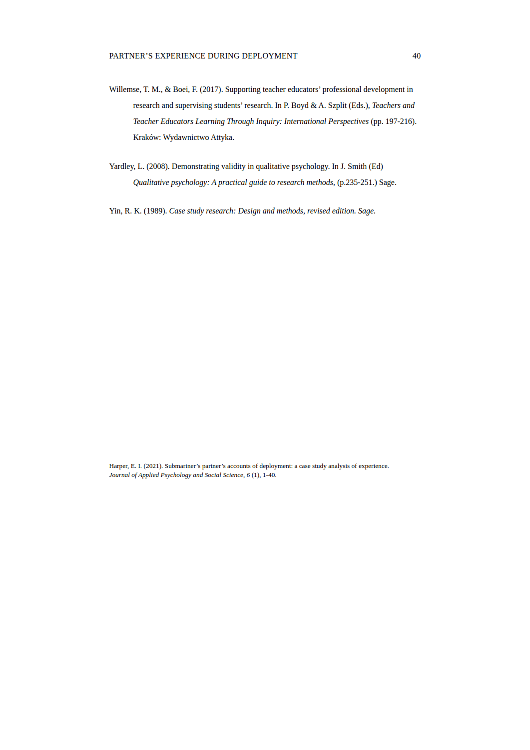Partner’s Experience During Deployment 40
Willemse, T. M., & Boei, F. (2017). Supporting teacher educators’ professional development in research and supervising students’ research. In P. Boyd & A. Szplit (Eds.), Teachers and Teacher Educators Learning Through Inquiry: International Perspectives (pp. 197-216). Kraków: Wydawnictwo Attyka.
Yardley, L. (2008). Demonstrating validity in qualitative psychology. In J. Smith (Ed) Qualitative psychology: A practical guide to research methods, (p.235-251.) Sage.
Yin, R. K. (1989). Case study research: Design and methods, revised edition. Sage.
Harper, E. I. (2021). Submariner’s partner’s accounts of deployment: a case study analysis of experience.
Journal of Applied Psychology and Social Science, 6 (1), 1-40.